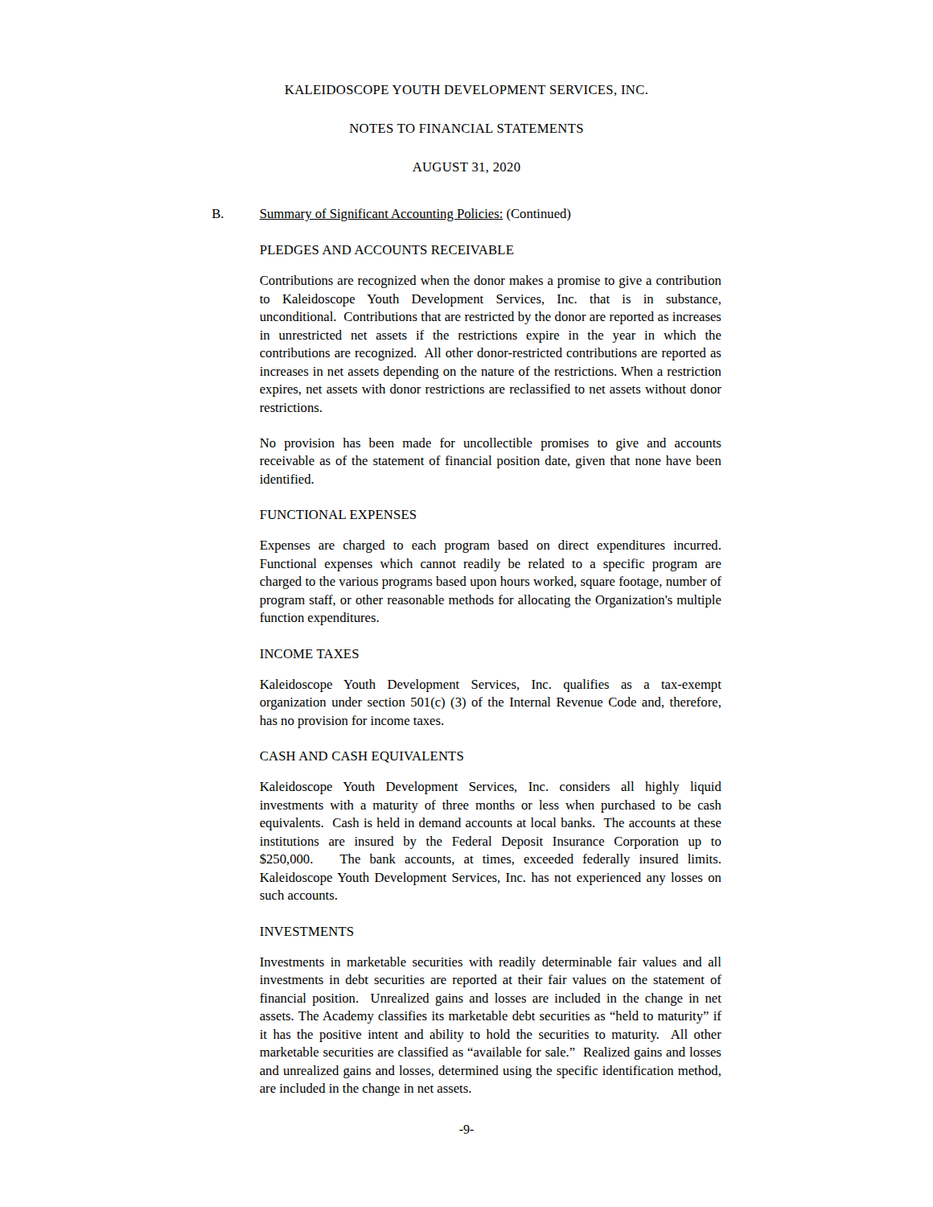KALEIDOSCOPE YOUTH DEVELOPMENT SERVICES, INC.
NOTES TO FINANCIAL STATEMENTS
AUGUST 31, 2020
B.
Summary of Significant Accounting Policies: (Continued)
PLEDGES AND ACCOUNTS RECEIVABLE
Contributions are recognized when the donor makes a promise to give a contribution to Kaleidoscope Youth Development Services, Inc. that is in substance, unconditional. Contributions that are restricted by the donor are reported as increases in unrestricted net assets if the restrictions expire in the year in which the contributions are recognized. All other donor-restricted contributions are reported as increases in net assets depending on the nature of the restrictions. When a restriction expires, net assets with donor restrictions are reclassified to net assets without donor restrictions.
No provision has been made for uncollectible promises to give and accounts receivable as of the statement of financial position date, given that none have been identified.
FUNCTIONAL EXPENSES
Expenses are charged to each program based on direct expenditures incurred. Functional expenses which cannot readily be related to a specific program are charged to the various programs based upon hours worked, square footage, number of program staff, or other reasonable methods for allocating the Organization's multiple function expenditures.
INCOME TAXES
Kaleidoscope Youth Development Services, Inc. qualifies as a tax-exempt organization under section 501(c) (3) of the Internal Revenue Code and, therefore, has no provision for income taxes.
CASH AND CASH EQUIVALENTS
Kaleidoscope Youth Development Services, Inc. considers all highly liquid investments with a maturity of three months or less when purchased to be cash equivalents. Cash is held in demand accounts at local banks. The accounts at these institutions are insured by the Federal Deposit Insurance Corporation up to $250,000. The bank accounts, at times, exceeded federally insured limits. Kaleidoscope Youth Development Services, Inc. has not experienced any losses on such accounts.
INVESTMENTS
Investments in marketable securities with readily determinable fair values and all investments in debt securities are reported at their fair values on the statement of financial position. Unrealized gains and losses are included in the change in net assets. The Academy classifies its marketable debt securities as “held to maturity” if it has the positive intent and ability to hold the securities to maturity. All other marketable securities are classified as “available for sale.” Realized gains and losses and unrealized gains and losses, determined using the specific identification method, are included in the change in net assets.
-9-